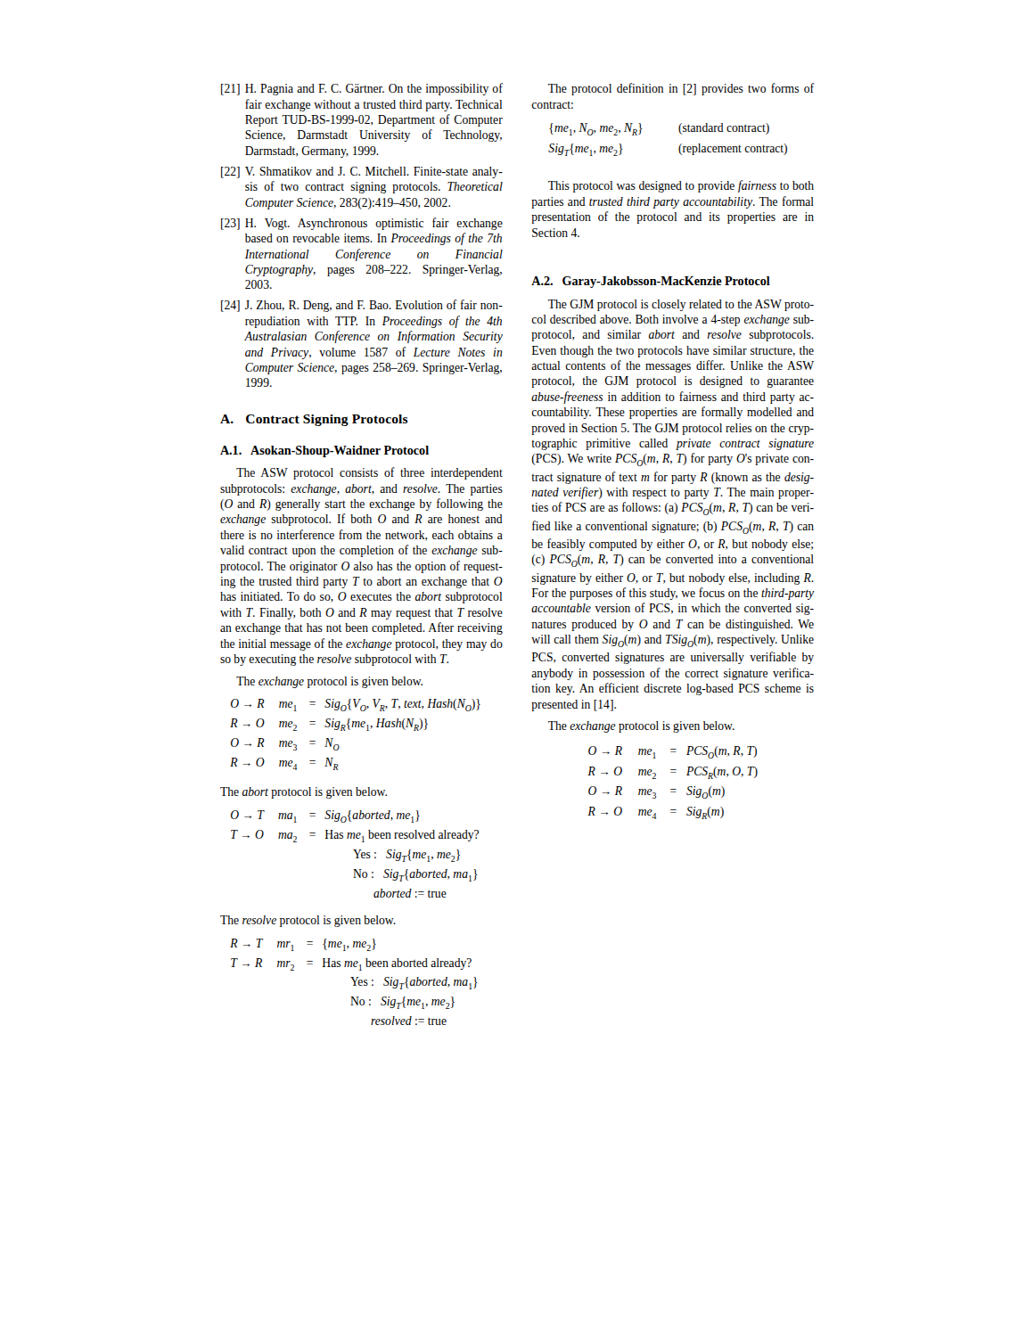[21] H. Pagnia and F. C. Gärtner. On the impossibility of fair exchange without a trusted third party. Technical Report TUD-BS-1999-02, Department of Computer Science, Darmstadt University of Technology, Darmstadt, Germany, 1999.
[22] V. Shmatikov and J. C. Mitchell. Finite-state analysis of two contract signing protocols. Theoretical Computer Science, 283(2):419–450, 2002.
[23] H. Vogt. Asynchronous optimistic fair exchange based on revocable items. In Proceedings of the 7th International Conference on Financial Cryptography, pages 208–222. Springer-Verlag, 2003.
[24] J. Zhou, R. Deng, and F. Bao. Evolution of fair non-repudiation with TTP. In Proceedings of the 4th Australasian Conference on Information Security and Privacy, volume 1587 of Lecture Notes in Computer Science, pages 258–269. Springer-Verlag, 1999.
A. Contract Signing Protocols
A.1. Asokan-Shoup-Waidner Protocol
The ASW protocol consists of three interdependent subprotocols: exchange, abort, and resolve. The parties (O and R) generally start the exchange by following the exchange subprotocol. If both O and R are honest and there is no interference from the network, each obtains a valid contract upon the completion of the exchange subprotocol. The originator O also has the option of requesting the trusted third party T to abort an exchange that O has initiated. To do so, O executes the abort subprotocol with T. Finally, both O and R may request that T resolve an exchange that has not been completed. After receiving the initial message of the exchange protocol, they may do so by executing the resolve subprotocol with T.
The exchange protocol is given below.
| O → R | me 1 | = | Sig O { V O , V R , T , text , Hash ( N O )} |
| R → O | me 2 | = | Sig R { me 1 , Hash ( N R )} |
| O → R | me 3 | = | N O |
| R → O | me 4 | = | N R |
The abort protocol is given below.
| O → T | ma 1 | = | Sig O { aborted , me 1 } |
| T → O | ma 2 | = | Has me 1 been resolved already? |
| | | | Yes : Sig T { me 1 , me 2 } |
| | | | No : Sig T { aborted , ma 1 } |
| | | | aborted := true |
The resolve protocol is given below.
| R → T | mr 1 | = | { me 1 , me 2 } |
| T → R | mr 2 | = | Has me 1 been aborted already? |
| | | | Yes : Sig T { aborted , ma 1 } |
| | | | No : Sig T { me 1 , me 2 } |
| | | | resolved := true |
The protocol definition in [2] provides two forms of contract:
| { me 1 , N O , me 2 , N R } | (standard contract) |
| Sig T { me 1 , me 2 } | (replacement contract) |
This protocol was designed to provide fairness to both parties and trusted third party accountability. The formal presentation of the protocol and its properties are in Section 4.
A.2. Garay-Jakobsson-MacKenzie Protocol
The GJM protocol is closely related to the ASW protocol described above. Both involve a 4-step exchange subprotocol, and similar abort and resolve subprotocols. Even though the two protocols have similar structure, the actual contents of the messages differ. Unlike the ASW protocol, the GJM protocol is designed to guarantee abuse-freeness in addition to fairness and third party accountability. These properties are formally modelled and proved in Section 5. The GJM protocol relies on the cryptographic primitive called private contract signature (PCS). We write PCSO(m, R, T) for party O's private contract signature of text m for party R (known as the designated verifier) with respect to party T. The main properties of PCS are as follows: (a) PCSO(m, R, T) can be verified like a conventional signature; (b) PCSO(m, R, T) can be feasibly computed by either O, or R, but nobody else; (c) PCSO(m, R, T) can be converted into a conventional signature by either O, or T, but nobody else, including R. For the purposes of this study, we focus on the third-party accountable version of PCS, in which the converted signatures produced by O and T can be distinguished. We will call them SigO(m) and TSigO(m), respectively. Unlike PCS, converted signatures are universally verifiable by anybody in possession of the correct signature verification key. An efficient discrete log-based PCS scheme is presented in [14].
The exchange protocol is given below.
| O → R | me 1 | = | PCS O ( m , R , T ) |
| R → O | me 2 | = | PCS R ( m , O , T ) |
| O → R | me 3 | = | Sig O ( m ) |
| R → O | me 4 | = | Sig R ( m ) |